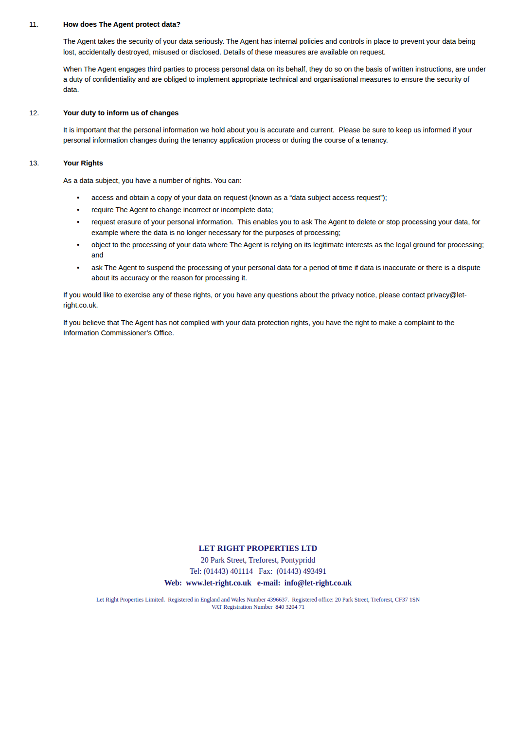11.
How does The Agent protect data?
The Agent takes the security of your data seriously. The Agent has internal policies and controls in place to prevent your data being lost, accidentally destroyed, misused or disclosed. Details of these measures are available on request.
When The Agent engages third parties to process personal data on its behalf, they do so on the basis of written instructions, are under a duty of confidentiality and are obliged to implement appropriate technical and organisational measures to ensure the security of data.
12.
Your duty to inform us of changes
It is important that the personal information we hold about you is accurate and current. Please be sure to keep us informed if your personal information changes during the tenancy application process or during the course of a tenancy.
13.
Your Rights
As a data subject, you have a number of rights. You can:
access and obtain a copy of your data on request (known as a “data subject access request”);
require The Agent to change incorrect or incomplete data;
request erasure of your personal information. This enables you to ask The Agent to delete or stop processing your data, for example where the data is no longer necessary for the purposes of processing;
object to the processing of your data where The Agent is relying on its legitimate interests as the legal ground for processing; and
ask The Agent to suspend the processing of your personal data for a period of time if data is inaccurate or there is a dispute about its accuracy or the reason for processing it.
If you would like to exercise any of these rights, or you have any questions about the privacy notice, please contact privacy@let-right.co.uk.
If you believe that The Agent has not complied with your data protection rights, you have the right to make a complaint to the Information Commissioner’s Office.
LET RIGHT PROPERTIES LTD
20 Park Street, Treforest, Pontypridd
Tel: (01443) 401114 Fax: (01443) 493491
Web: www.let-right.co.uk e-mail: info@let-right.co.uk
Let Right Properties Limited. Registered in England and Wales Number 4396637. Registered office: 20 Park Street, Treforest, CF37 1SN
VAT Registration Number 840 3204 71